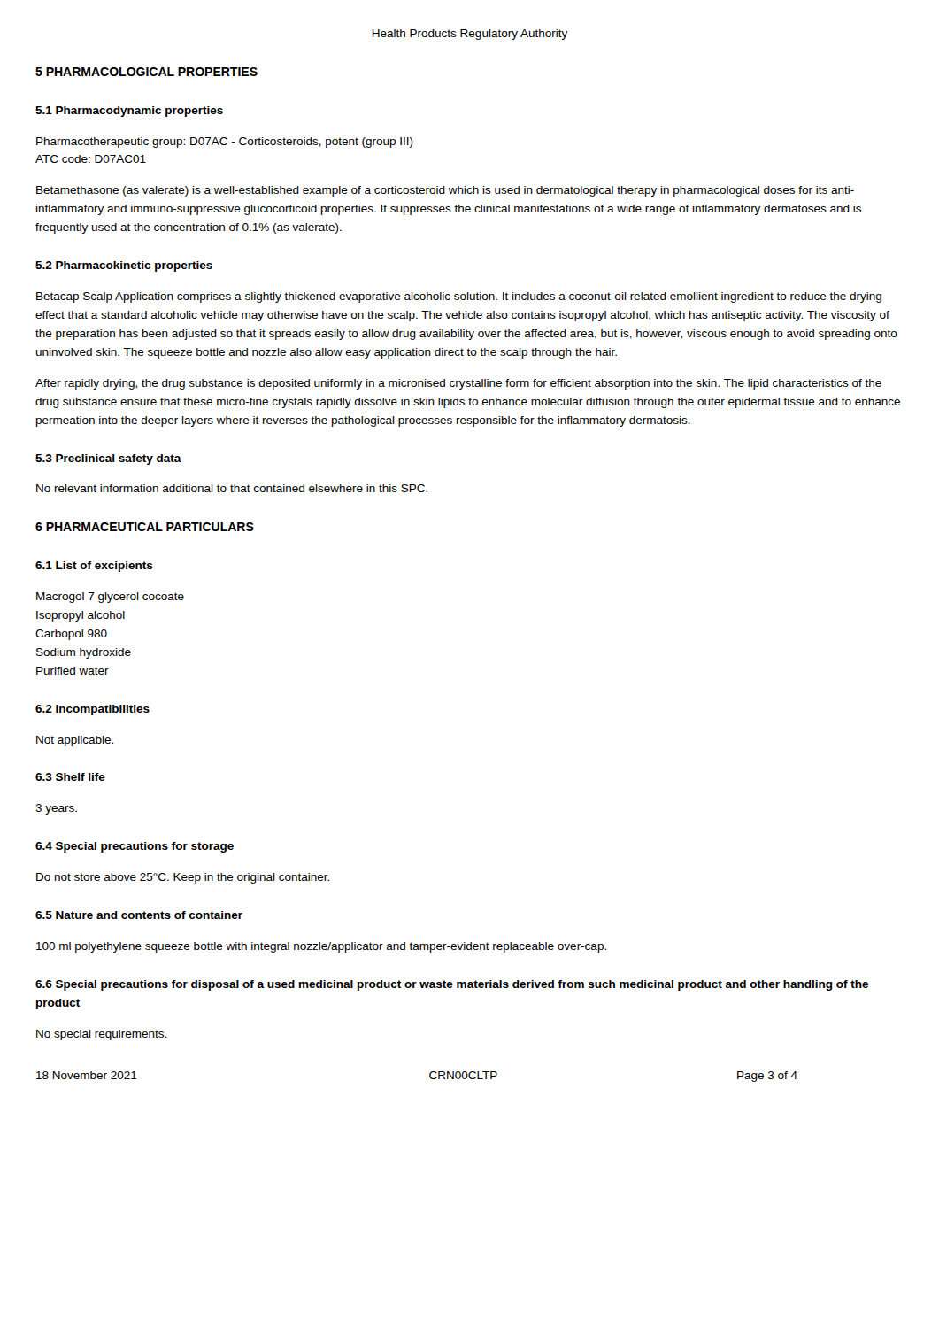Health Products Regulatory Authority
5 PHARMACOLOGICAL PROPERTIES
5.1 Pharmacodynamic properties
Pharmacotherapeutic group: D07AC - Corticosteroids, potent (group III)
ATC code: D07AC01
Betamethasone (as valerate) is a well-established example of a corticosteroid which is used in dermatological therapy in pharmacological doses for its anti-inflammatory and immuno-suppressive glucocorticoid properties. It suppresses the clinical manifestations of a wide range of inflammatory dermatoses and is frequently used at the concentration of 0.1% (as valerate).
5.2 Pharmacokinetic properties
Betacap Scalp Application comprises a slightly thickened evaporative alcoholic solution. It includes a coconut-oil related emollient ingredient to reduce the drying effect that a standard alcoholic vehicle may otherwise have on the scalp. The vehicle also contains isopropyl alcohol, which has antiseptic activity. The viscosity of the preparation has been adjusted so that it spreads easily to allow drug availability over the affected area, but is, however, viscous enough to avoid spreading onto uninvolved skin. The squeeze bottle and nozzle also allow easy application direct to the scalp through the hair.
After rapidly drying, the drug substance is deposited uniformly in a micronised crystalline form for efficient absorption into the skin. The lipid characteristics of the drug substance ensure that these micro-fine crystals rapidly dissolve in skin lipids to enhance molecular diffusion through the outer epidermal tissue and to enhance permeation into the deeper layers where it reverses the pathological processes responsible for the inflammatory dermatosis.
5.3 Preclinical safety data
No relevant information additional to that contained elsewhere in this SPC.
6 PHARMACEUTICAL PARTICULARS
6.1 List of excipients
Macrogol 7 glycerol cocoate
Isopropyl alcohol
Carbopol 980
Sodium hydroxide
Purified water
6.2 Incompatibilities
Not applicable.
6.3 Shelf life
3 years.
6.4 Special precautions for storage
Do not store above 25°C. Keep in the original container.
6.5 Nature and contents of container
100 ml polyethylene squeeze bottle with integral nozzle/applicator and tamper-evident replaceable over-cap.
6.6 Special precautions for disposal of a used medicinal product or waste materials derived from such medicinal product and other handling of the product
No special requirements.
18 November 2021 CRN00CLTP Page 3 of 4